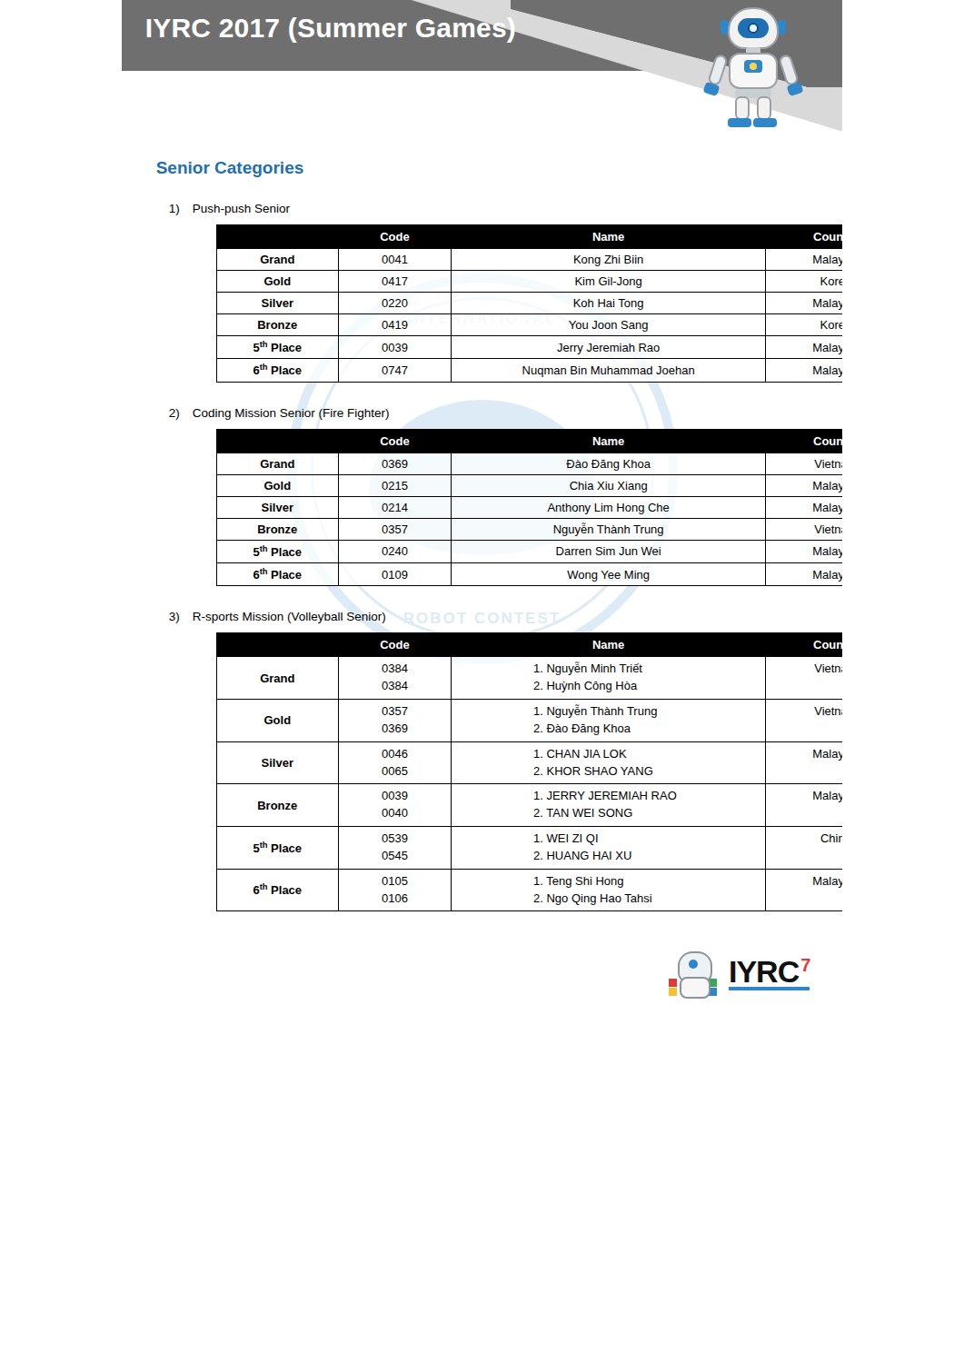IYRC 2017 (Summer Games)
INTERNATIONAL
ROBOT CONTEST
Senior Categories
Push-push Senior
| | Code | Name | Country |
| --- | --- | --- | --- |
| Grand | 0041 | Kong Zhi Biin | Malaysia |
| Gold | 0417 | Kim Gil-Jong | Korea |
| Silver | 0220 | Koh Hai Tong | Malaysia |
| Bronze | 0419 | You Joon Sang | Korea |
| 5 th Place | 0039 | Jerry Jeremiah Rao | Malaysia |
| 6 th Place | 0747 | Nuqman Bin Muhammad Joehan | Malaysia |
Coding Mission Senior (Fire Fighter)
| | Code | Name | Country |
| --- | --- | --- | --- |
| Grand | 0369 | Đào Đăng Khoa | Vietnam |
| Gold | 0215 | Chia Xiu Xiang | Malaysia |
| Silver | 0214 | Anthony Lim Hong Che | Malaysia |
| Bronze | 0357 | Nguyễn Thành Trung | Vietnam |
| 5 th Place | 0240 | Darren Sim Jun Wei | Malaysia |
| 6 th Place | 0109 | Wong Yee Ming | Malaysia |
R-sports Mission (Volleyball Senior)
| | Code | Name | Country |
| --- | --- | --- | --- |
| Grand | 0384 0384 | 1. Nguyễn Minh Triết 2. Huỳnh Công Hòa | Vietnam |
| Gold | 0357 0369 | 1. Nguyễn Thành Trung 2. Đào Đăng Khoa | Vietnam |
| Silver | 0046 0065 | 1. CHAN JIA LOK 2. KHOR SHAO YANG | Malaysia |
| Bronze | 0039 0040 | 1. JERRY JEREMIAH RAO 2. TAN WEI SONG | Malaysia |
| 5 th Place | 0539 0545 | 1. WEI ZI QI 2. HUANG HAI XU | China |
| 6 th Place | 0105 0106 | 1. Teng Shi Hong 2. Ngo Qing Hao Tahsi | Malaysia |
IY RC 7